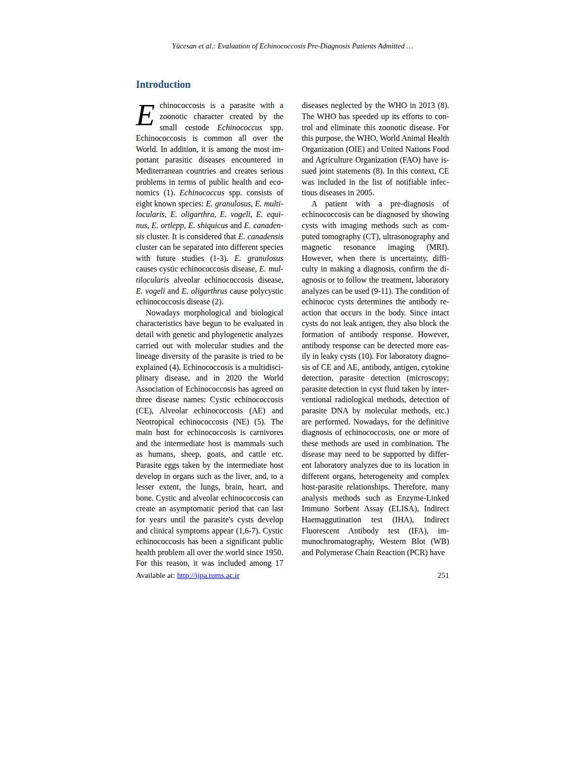Yücesan et al.: Evaluation of Echinococcosis Pre-Diagnosis Patients Admitted …
Introduction
Echinococcosis is a parasite with a zoonotic character created by the small cestode Echinococcus spp. Echinococcosis is common all over the World. In addition, it is among the most important parasitic diseases encountered in Mediterranean countries and creates serious problems in terms of public health and economics (1). Echinococcus spp. consists of eight known species: E. granulosus, E. multilocularis, E. oligarthra, E. vogeli, E. equinus, E. ortlepp, E. shiquicus and E. canadensis cluster. It is considered that E. canadensis cluster can be separated into different species with future studies (1-3). E. granulosus causes cystic echinococcosis disease, E. multilocularis alveolar echinococcosis disease, E. vogeli and E. oligarthrus cause polycystic echinococcosis disease (2).
Nowadays morphological and biological characteristics have begun to be evaluated in detail with genetic and phylogenetic analyzes carried out with molecular studies and the lineage diversity of the parasite is tried to be explained (4). Echinococcosis is a multidisciplinary disease, and in 2020 the World Association of Echinococcosis has agreed on three disease names: Cystic echinococcosis (CE), Alveolar echinococcosis (AE) and Neotropical echinococcosis (NE) (5). The main host for echinococcosis is carnivores and the intermediate host is mammals such as humans, sheep, goats, and cattle etc. Parasite eggs taken by the intermediate host develop in organs such as the liver, and, to a lesser extent, the lungs, brain, heart, and bone. Cystic and alveolar echinococcosis can create an asymptomatic period that can last for years until the parasite's cysts develop and clinical symptoms appear (1,6-7). Cystic echinococcosis has been a significant public health problem all over the world since 1950. For this reason, it was included among 17 diseases neglected by the WHO in 2013 (8). The WHO has speeded up its efforts to control and eliminate this zoonotic disease. For this purpose, the WHO, World Animal Health Organization (OIE) and United Nations Food and Agriculture Organization (FAO) have issued joint statements (8). In this context, CE was included in the list of notifiable infectious diseases in 2005.
A patient with a pre-diagnosis of echinococcosis can be diagnosed by showing cysts with imaging methods such as computed tomography (CT), ultrasonography and magnetic resonance imaging (MRI). However, when there is uncertainty, difficulty in making a diagnosis, confirm the diagnosis or to follow the treatment, laboratory analyzes can be used (9-11). The condition of echinococ cysts determines the antibody reaction that occurs in the body. Since intact cysts do not leak antigen, they also block the formation of antibody response. However, antibody response can be detected more easily in leaky cysts (10). For laboratory diagnosis of CE and AE, antibody, antigen, cytokine detection, parasite detection (microscopy; parasite detection in cyst fluid taken by interventional radiological methods, detection of parasite DNA by molecular methods, etc.) are performed. Nowadays, for the definitive diagnosis of echinococcosis, one or more of these methods are used in combination. The disease may need to be supported by different laboratory analyzes due to its location in different organs, heterogeneity and complex host-parasite relationships. Therefore, many analysis methods such as Enzyme-Linked Immuno Sorbent Assay (ELISA), Indirect Haemaggutination test (IHA), Indirect Fluorescent Antibody test (IFA), immunochromatography, Western Blot (WB) and Polymerase Chain Reaction (PCR) have
Available at: http://ijpa.tums.ac.ir 251